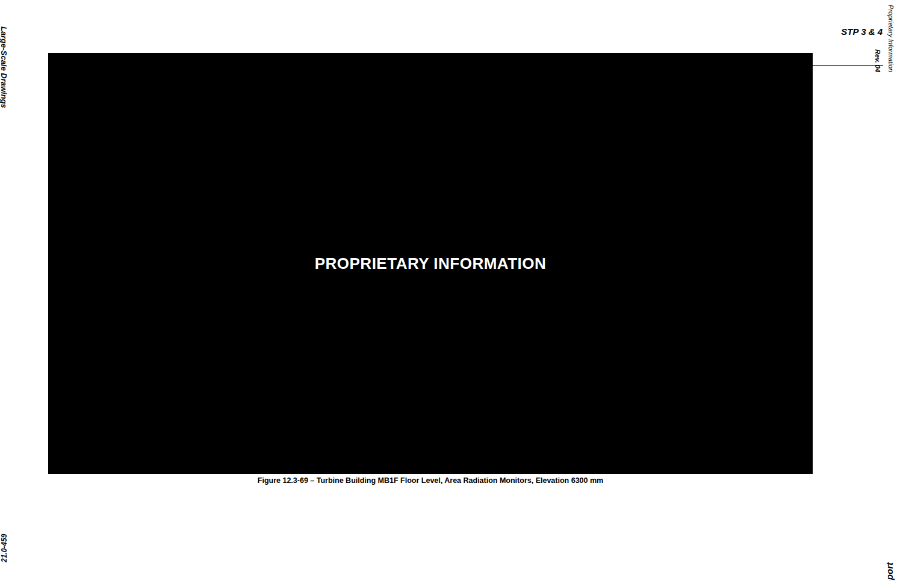STP 3 & 4
Proprietary Information
Rev. 04
Final Safety Analysis Report
Large-Scale Drawings
21.0-459
PROPRIETARY INFORMATION
Figure 12.3-69 – Turbine Building MB1F Floor Level, Area Radiation Monitors, Elevation 6300 mm